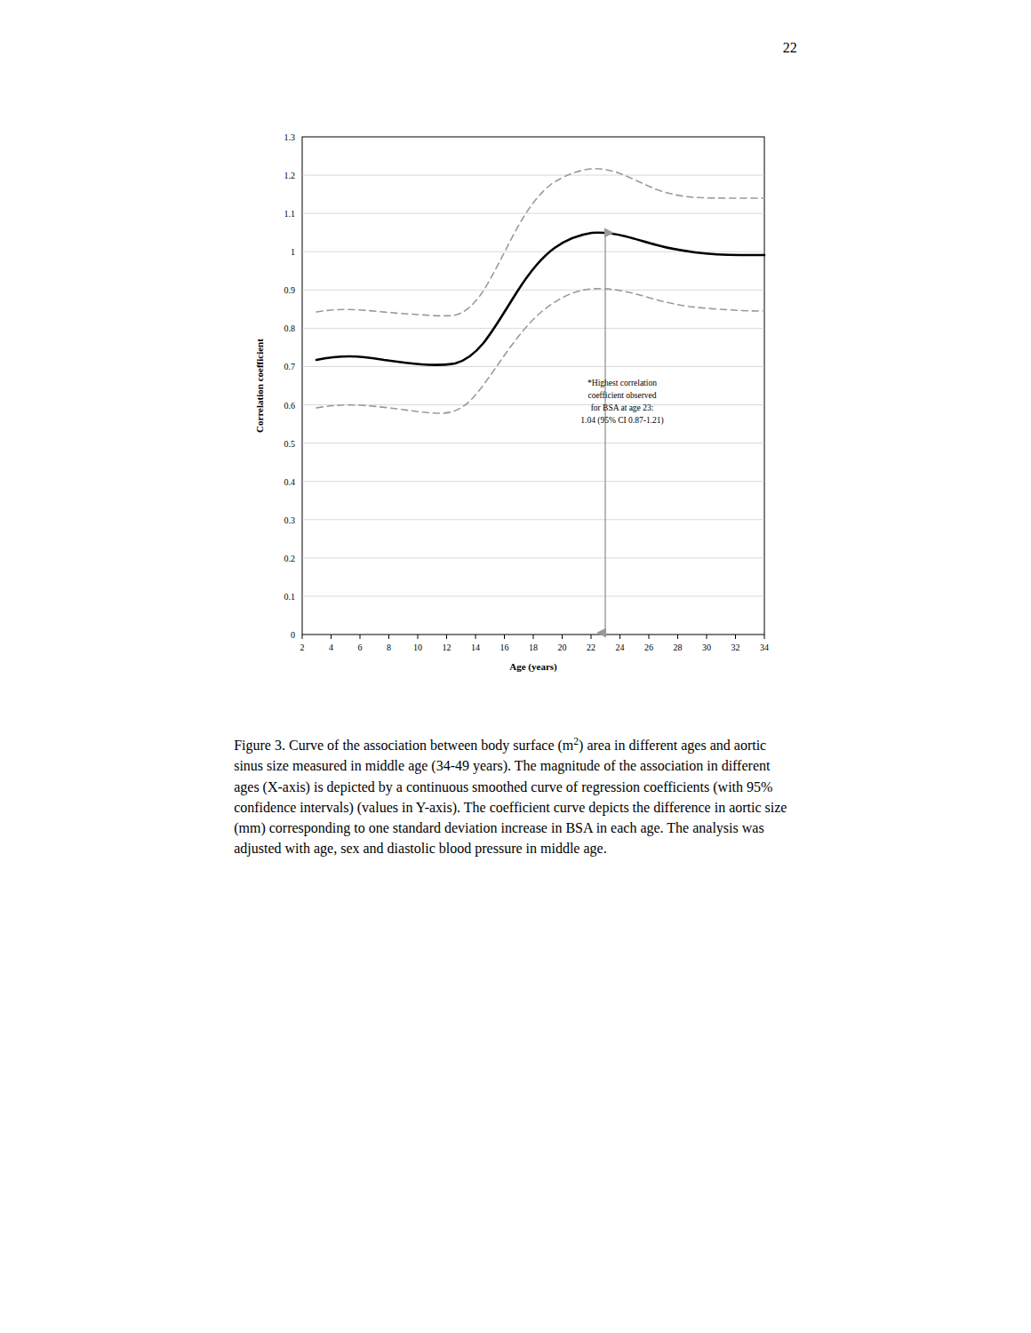22
Line chart of correlation coefficient versus age in years A continuous smoothed curve of regression coefficients with 95% confidence intervals, plotted against age from 2 to 34 years. The coefficient rises from about 0.72 at young ages to a peak of 1.04 at age 23, then declines slightly to about 0.97. 1.3 1.2 1.1 1 0.9 0.8 0.7 0.6 0.5 0.4 0.3 0.2 0.1 0 Correlation coefficient 2 4 6 8 10 12 14 16 18 20 22 24 26 28 30 32 34 Age (years) *Highest correlation coefficient observed for BSA at age 23: 1.04 (95% CI 0.87-1.21)
Figure 3. Curve of the association between body surface (m2) area in different ages and aortic sinus size measured in middle age (34-49 years). The magnitude of the association in different ages (X-axis) is depicted by a continuous smoothed curve of regression coefficients (with 95% confidence intervals) (values in Y-axis). The coefficient curve depicts the difference in aortic size (mm) corresponding to one standard deviation increase in BSA in each age. The analysis was adjusted with age, sex and diastolic blood pressure in middle age.